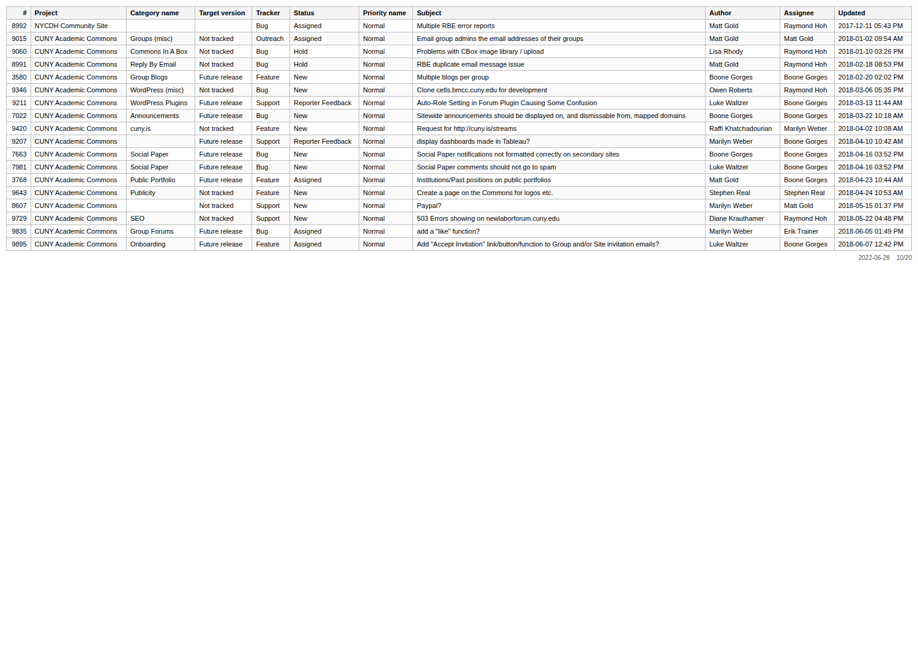| # | Project | Category name | Target version | Tracker | Status | Priority name | Subject | Author | Assignee | Updated |
| --- | --- | --- | --- | --- | --- | --- | --- | --- | --- | --- |
| 8992 | NYCDH Community Site | | | Bug | Assigned | Normal | Multiple RBE error reports | Matt Gold | Raymond Hoh | 2017-12-11 05:43 PM |
| 9015 | CUNY Academic Commons | Groups (misc) | Not tracked | Outreach | Assigned | Normal | Email group admins the email addresses of their groups | Matt Gold | Matt Gold | 2018-01-02 09:54 AM |
| 9060 | CUNY Academic Commons | Commons In A Box | Not tracked | Bug | Hold | Normal | Problems with CBox image library / upload | Lisa Rhody | Raymond Hoh | 2018-01-10 03:26 PM |
| 8991 | CUNY Academic Commons | Reply By Email | Not tracked | Bug | Hold | Normal | RBE duplicate email message issue | Matt Gold | Raymond Hoh | 2018-02-18 08:53 PM |
| 3580 | CUNY Academic Commons | Group Blogs | Future release | Feature | New | Normal | Multiple blogs per group | Boone Gorges | Boone Gorges | 2018-02-20 02:02 PM |
| 9346 | CUNY Academic Commons | WordPress (misc) | Not tracked | Bug | New | Normal | Clone cetls.bmcc.cuny.edu for development | Owen Roberts | Raymond Hoh | 2018-03-06 05:35 PM |
| 9211 | CUNY Academic Commons | WordPress Plugins | Future release | Support | Reporter Feedback | Normal | Auto-Role Setting in Forum Plugin Causing Some Confusion | Luke Waltzer | Boone Gorges | 2018-03-13 11:44 AM |
| 7022 | CUNY Academic Commons | Announcements | Future release | Bug | New | Normal | Sitewide announcements should be displayed on, and dismissable from, mapped domains | Boone Gorges | Boone Gorges | 2018-03-22 10:18 AM |
| 9420 | CUNY Academic Commons | cuny.is | Not tracked | Feature | New | Normal | Request for http://cuny.is/streams | Raffi Khatchadourian | Marilyn Weber | 2018-04-02 10:08 AM |
| 9207 | CUNY Academic Commons | | Future release | Support | Reporter Feedback | Normal | display dashboards made in Tableau? | Marilyn Weber | Boone Gorges | 2018-04-10 10:42 AM |
| 7663 | CUNY Academic Commons | Social Paper | Future release | Bug | New | Normal | Social Paper notifications not formatted correctly on secondary sites | Boone Gorges | Boone Gorges | 2018-04-16 03:52 PM |
| 7981 | CUNY Academic Commons | Social Paper | Future release | Bug | New | Normal | Social Paper comments should not go to spam | Luke Waltzer | Boone Gorges | 2018-04-16 03:52 PM |
| 3768 | CUNY Academic Commons | Public Portfolio | Future release | Feature | Assigned | Normal | Institutions/Past positions on public portfolios | Matt Gold | Boone Gorges | 2018-04-23 10:44 AM |
| 9643 | CUNY Academic Commons | Publicity | Not tracked | Feature | New | Normal | Create a page on the Commons for logos etc. | Stephen Real | Stephen Real | 2018-04-24 10:53 AM |
| 8607 | CUNY Academic Commons | | Not tracked | Support | New | Normal | Paypal? | Marilyn Weber | Matt Gold | 2018-05-15 01:37 PM |
| 9729 | CUNY Academic Commons | SEO | Not tracked | Support | New | Normal | 503 Errors showing on newlaborforum.cuny.edu | Diane Krauthamer | Raymond Hoh | 2018-05-22 04:48 PM |
| 9835 | CUNY Academic Commons | Group Forums | Future release | Bug | Assigned | Normal | add a "like" function? | Marilyn Weber | Erik Trainer | 2018-06-05 01:49 PM |
| 9895 | CUNY Academic Commons | Onboarding | Future release | Feature | Assigned | Normal | Add "Accept Invitation" link/button/function to Group and/or Site invitation emails? | Luke Waltzer | Boone Gorges | 2018-06-07 12:42 PM |
2022-06-28 10/20